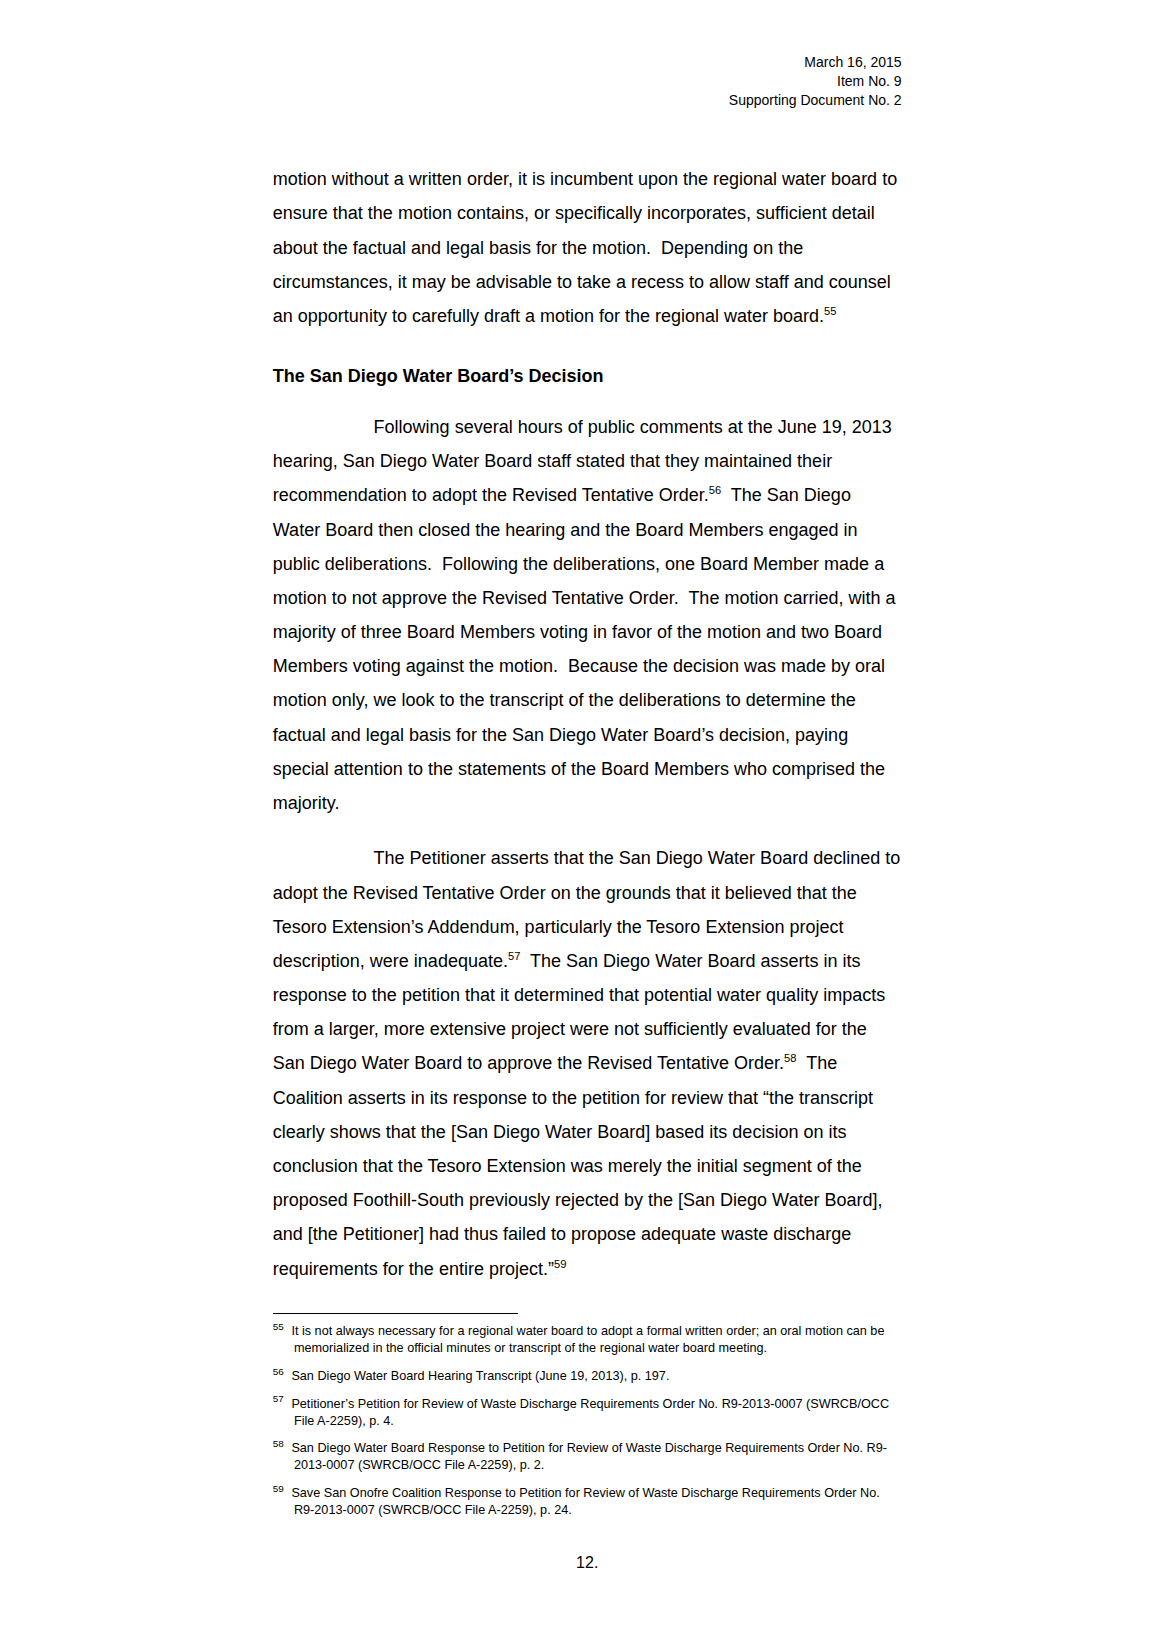March 16, 2015
Item No. 9
Supporting Document No. 2
motion without a written order, it is incumbent upon the regional water board to ensure that the motion contains, or specifically incorporates, sufficient detail about the factual and legal basis for the motion. Depending on the circumstances, it may be advisable to take a recess to allow staff and counsel an opportunity to carefully draft a motion for the regional water board.55
The San Diego Water Board’s Decision
Following several hours of public comments at the June 19, 2013 hearing, San Diego Water Board staff stated that they maintained their recommendation to adopt the Revised Tentative Order.56 The San Diego Water Board then closed the hearing and the Board Members engaged in public deliberations. Following the deliberations, one Board Member made a motion to not approve the Revised Tentative Order. The motion carried, with a majority of three Board Members voting in favor of the motion and two Board Members voting against the motion. Because the decision was made by oral motion only, we look to the transcript of the deliberations to determine the factual and legal basis for the San Diego Water Board’s decision, paying special attention to the statements of the Board Members who comprised the majority.
The Petitioner asserts that the San Diego Water Board declined to adopt the Revised Tentative Order on the grounds that it believed that the Tesoro Extension’s Addendum, particularly the Tesoro Extension project description, were inadequate.57 The San Diego Water Board asserts in its response to the petition that it determined that potential water quality impacts from a larger, more extensive project were not sufficiently evaluated for the San Diego Water Board to approve the Revised Tentative Order.58 The Coalition asserts in its response to the petition for review that “the transcript clearly shows that the [San Diego Water Board] based its decision on its conclusion that the Tesoro Extension was merely the initial segment of the proposed Foothill-South previously rejected by the [San Diego Water Board], and [the Petitioner] had thus failed to propose adequate waste discharge requirements for the entire project.”59
55 It is not always necessary for a regional water board to adopt a formal written order; an oral motion can be memorialized in the official minutes or transcript of the regional water board meeting.
56 San Diego Water Board Hearing Transcript (June 19, 2013), p. 197.
57 Petitioner’s Petition for Review of Waste Discharge Requirements Order No. R9-2013-0007 (SWRCB/OCC File A-2259), p. 4.
58 San Diego Water Board Response to Petition for Review of Waste Discharge Requirements Order No. R9-2013-0007 (SWRCB/OCC File A-2259), p. 2.
59 Save San Onofre Coalition Response to Petition for Review of Waste Discharge Requirements Order No. R9-2013-0007 (SWRCB/OCC File A-2259), p. 24.
12.